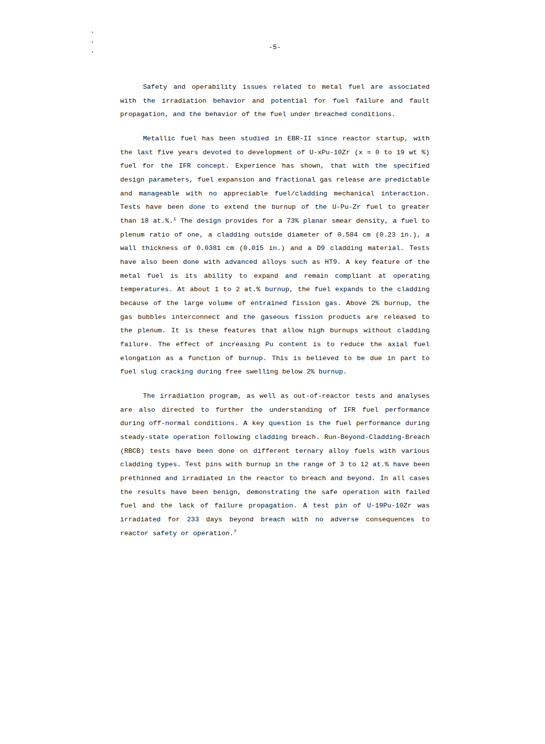.
.
.
-5-
Safety and operability issues related to metal fuel are associated with the irradiation behavior and potential for fuel failure and fault propagation, and the behavior of the fuel under breached conditions.
Metallic fuel has been studied in EBR-II since reactor startup, with the last five years devoted to development of U-xPu-10Zr (x = 0 to 19 wt %) fuel for the IFR concept. Experience has shown, that with the specified design parameters, fuel expansion and fractional gas release are predictable and manageable with no appreciable fuel/cladding mechanical interaction. Tests have been done to extend the burnup of the U-Pu-Zr fuel to greater than 18 at.%.1 The design provides for a 73% planar smear density, a fuel to plenum ratio of one, a cladding outside diameter of 0.584 cm (0.23 in.), a wall thickness of 0.0381 cm (0.015 in.) and a D9 cladding material. Tests have also been done with advanced alloys such as HT9. A key feature of the metal fuel is its ability to expand and remain compliant at operating temperatures. At about 1 to 2 at.% burnup, the fuel expands to the cladding because of the large volume of entrained fission gas. Above 2% burnup, the gas bubbles interconnect and the gaseous fission products are released to the plenum. It is these features that allow high burnups without cladding failure. The effect of increasing Pu content is to reduce the axial fuel elongation as a function of burnup. This is believed to be due in part to fuel slug cracking during free swelling below 2% burnup.
The irradiation program, as well as out-of-reactor tests and analyses are also directed to further the understanding of IFR fuel performance during off-normal conditions. A key question is the fuel performance during steady-state operation following cladding breach. Run-Beyond-Cladding-Breach (RBCB) tests have been done on different ternary alloy fuels with various cladding types. Test pins with burnup in the range of 3 to 12 at.% have been prethinned and irradiated in the reactor to breach and beyond. In all cases the results have been benign, demonstrating the safe operation with failed fuel and the lack of failure propagation. A test pin of U-19Pu-10Zr was irradiated for 233 days beyond breach with no adverse consequences to reactor safety or operation.7